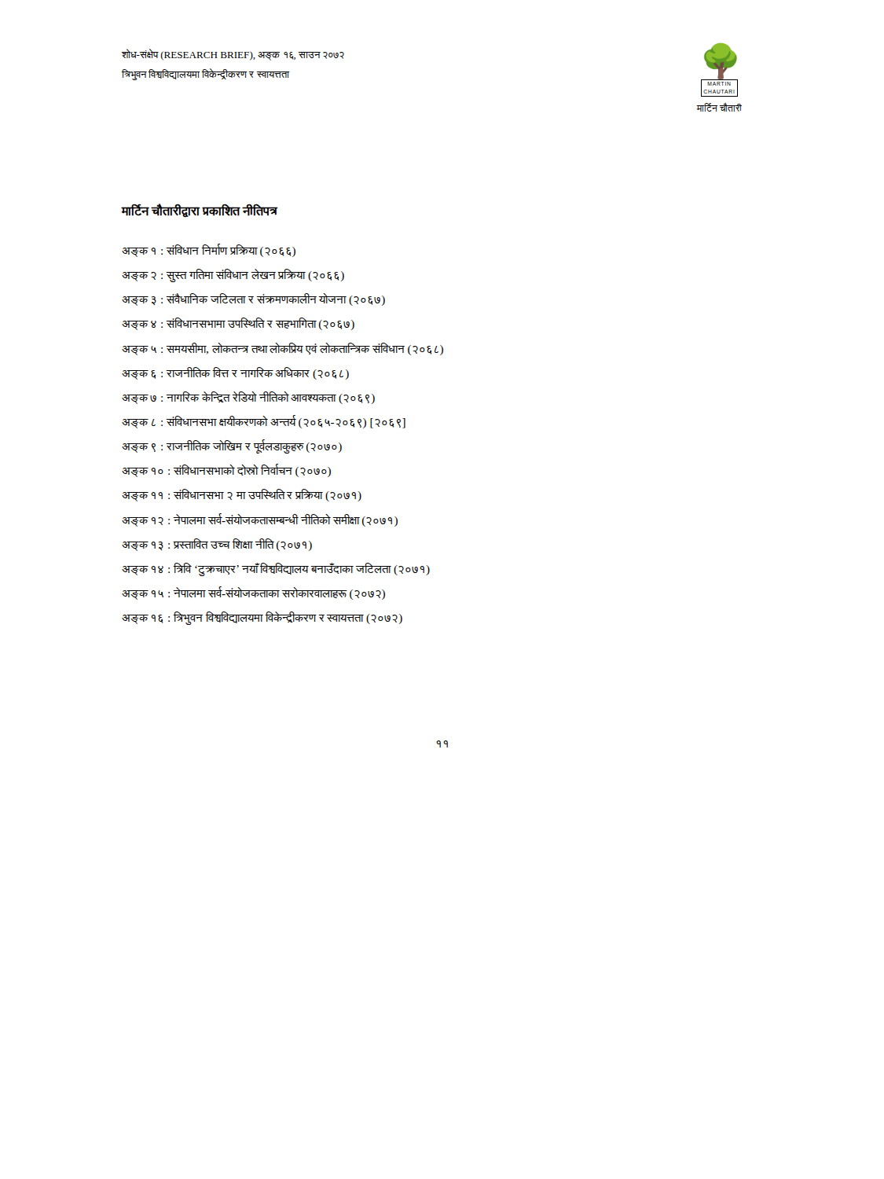शोध-संक्षेप (RESEARCH BRIEF), अङ्क १६, साउन २०७२
त्रिभुवन विश्वविद्यालयमा विकेन्द्रीकरण र स्वायत्तता
🌳
MARTIN
CHAUTARI
मार्टिन चौतारी
मार्टिन चौतारीद्वारा प्रकाशित नीतिपत्र
अङ्क १ : संविधान निर्माण प्रक्रिया (२०६६)
अङ्क २ : सुस्त गतिमा संविधान लेखन प्रक्रिया (२०६६)
अङ्क ३ : संवैधानिक जटिलता र संक्रमणकालीन योजना (२०६७)
अङ्क ४ : संविधानसभामा उपस्थिति र सहभागिता (२०६७)
अङ्क ५ : समयसीमा, लोकतन्त्र तथा लोकप्रिय एवं लोकतान्त्रिक संविधान (२०६८)
अङ्क ६ : राजनीतिक वित्त र नागरिक अधिकार (२०६८)
अङ्क ७ : नागरिक केन्द्रित रेडियो नीतिको आवश्यकता (२०६९)
अङ्क ८ : संविधानसभा क्षयीकरणको अन्तर्य (२०६५-२०६९) [२०६९]
अङ्क ९ : राजनीतिक जोखिम र पूर्वलडाकुहरु (२०७०)
अङ्क १० : संविधानसभाको दोस्रो निर्वाचन (२०७०)
अङ्क ११ : संविधानसभा २ मा उपस्थिति र प्रक्रिया (२०७१)
अङ्क १२ : नेपालमा सर्व-संयोजकतासम्बन्धी नीतिको समीक्षा (२०७१)
अङ्क १३ : प्रस्तावित उच्च शिक्षा नीति (२०७१)
अङ्क १४ : त्रिवि ‘टुक्रचाएर’ नयाँ विश्वविद्यालय बनाउँदाका जटिलता (२०७१)
अङ्क १५ : नेपालमा सर्व-संयोजकताका सरोकारवालाहरू (२०७२)
अङ्क १६ : त्रिभुवन विश्वविद्यालयमा विकेन्द्रीकरण र स्वायत्तता (२०७२)
११